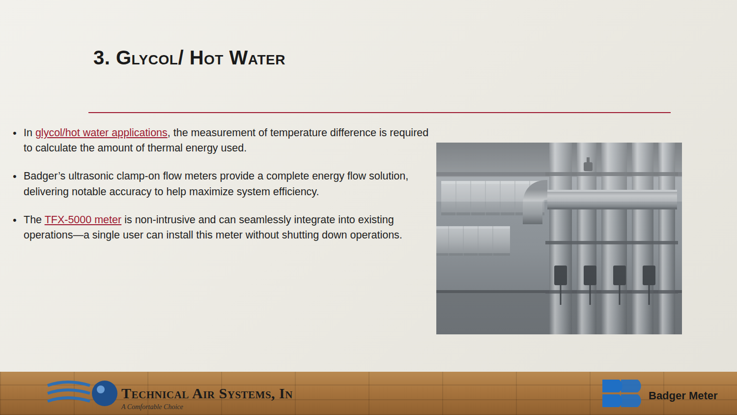3. Glycol/ Hot Water
In glycol/hot water applications, the measurement of temperature difference is required to calculate the amount of thermal energy used.
Badger’s ultrasonic clamp-on flow meters provide a complete energy flow solution, delivering notable accuracy to help maximize system efficiency.
The TFX-5000 meter is non-intrusive and can seamlessly integrate into existing operations—a single user can install this meter without shutting down operations.
Technical Air Systems, Inc. A Comfortable Choice
Badger Meter